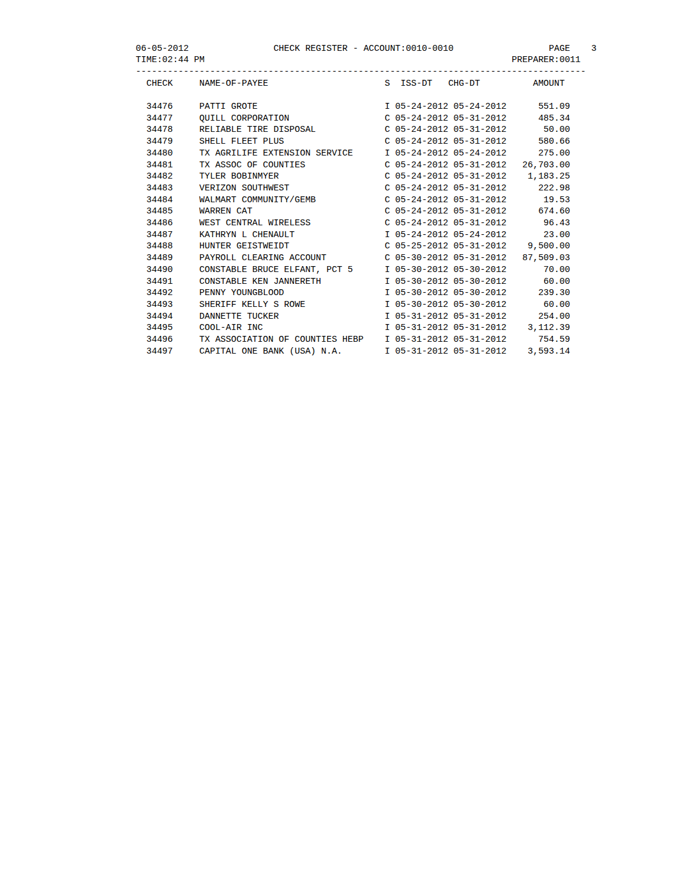06-05-2012                CHECK REGISTER - ACCOUNT:0010-0010                  PAGE    3
TIME:02:44 PM                                                          PREPARER:0011
-------------------------------------------------------------------------------------
  CHECK     NAME-OF-PAYEE                      S  ISS-DT   CHG-DT          AMOUNT

  34476     PATTI GROTE                        I 05-24-2012 05-24-2012      551.09
  34477     QUILL CORPORATION                  C 05-24-2012 05-31-2012      485.34
  34478     RELIABLE TIRE DISPOSAL             C 05-24-2012 05-31-2012       50.00
  34479     SHELL FLEET PLUS                   C 05-24-2012 05-31-2012      580.66
  34480     TX AGRILIFE EXTENSION SERVICE      I 05-24-2012 05-24-2012      275.00
  34481     TX ASSOC OF COUNTIES               C 05-24-2012 05-31-2012   26,703.00
  34482     TYLER BOBINMYER                    C 05-24-2012 05-31-2012    1,183.25
  34483     VERIZON SOUTHWEST                  C 05-24-2012 05-31-2012      222.98
  34484     WALMART COMMUNITY/GEMB             C 05-24-2012 05-31-2012       19.53
  34485     WARREN CAT                         C 05-24-2012 05-31-2012      674.60
  34486     WEST CENTRAL WIRELESS              C 05-24-2012 05-31-2012       96.43
  34487     KATHRYN L CHENAULT                 I 05-24-2012 05-24-2012       23.00
  34488     HUNTER GEISTWEIDT                  C 05-25-2012 05-31-2012    9,500.00
  34489     PAYROLL CLEARING ACCOUNT           C 05-30-2012 05-31-2012   87,509.03
  34490     CONSTABLE BRUCE ELFANT, PCT 5      I 05-30-2012 05-30-2012       70.00
  34491     CONSTABLE KEN JANNERETH            I 05-30-2012 05-30-2012       60.00
  34492     PENNY YOUNGBLOOD                   I 05-30-2012 05-30-2012      239.30
  34493     SHERIFF KELLY S ROWE               I 05-30-2012 05-30-2012       60.00
  34494     DANNETTE TUCKER                    I 05-31-2012 05-31-2012      254.00
  34495     COOL-AIR INC                       I 05-31-2012 05-31-2012    3,112.39
  34496     TX ASSOCIATION OF COUNTIES HEBP    I 05-31-2012 05-31-2012      754.59
  34497     CAPITAL ONE BANK (USA) N.A.        I 05-31-2012 05-31-2012    3,593.14